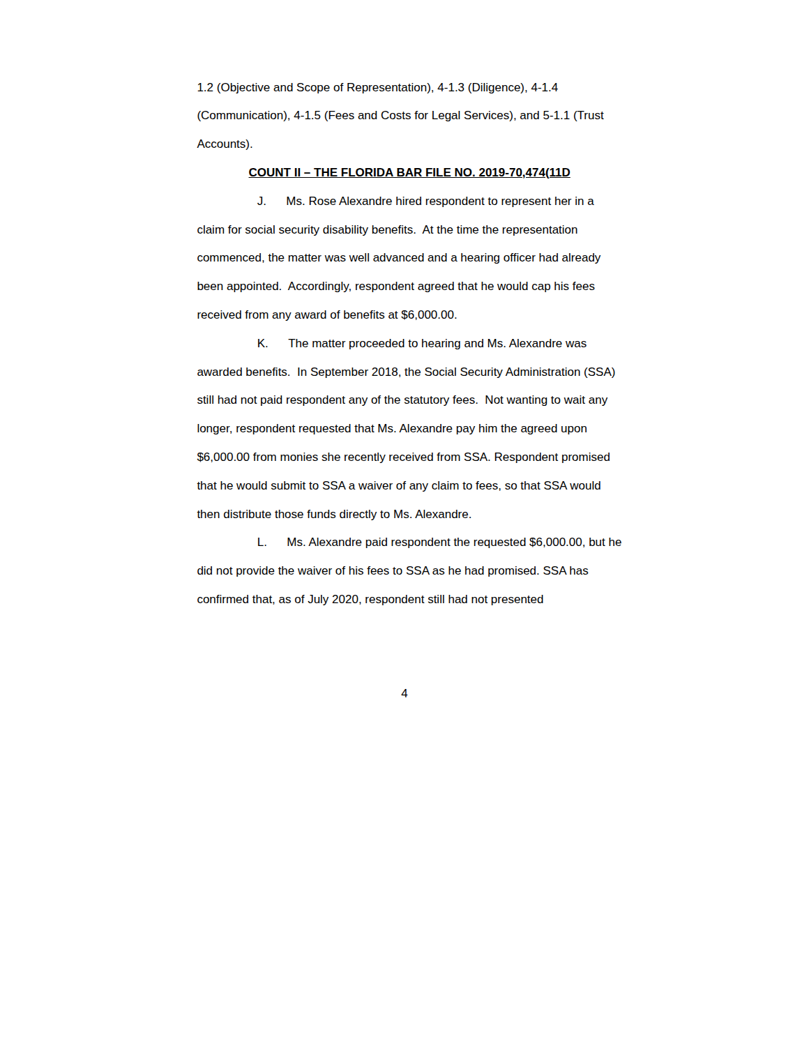1.2 (Objective and Scope of Representation), 4-1.3 (Diligence), 4-1.4 (Communication), 4-1.5 (Fees and Costs for Legal Services), and 5-1.1 (Trust Accounts).
COUNT II – THE FLORIDA BAR FILE NO. 2019-70,474(11D
J. Ms. Rose Alexandre hired respondent to represent her in a claim for social security disability benefits. At the time the representation commenced, the matter was well advanced and a hearing officer had already been appointed. Accordingly, respondent agreed that he would cap his fees received from any award of benefits at $6,000.00.
K. The matter proceeded to hearing and Ms. Alexandre was awarded benefits. In September 2018, the Social Security Administration (SSA) still had not paid respondent any of the statutory fees. Not wanting to wait any longer, respondent requested that Ms. Alexandre pay him the agreed upon $6,000.00 from monies she recently received from SSA. Respondent promised that he would submit to SSA a waiver of any claim to fees, so that SSA would then distribute those funds directly to Ms. Alexandre.
L. Ms. Alexandre paid respondent the requested $6,000.00, but he did not provide the waiver of his fees to SSA as he had promised. SSA has confirmed that, as of July 2020, respondent still had not presented
4